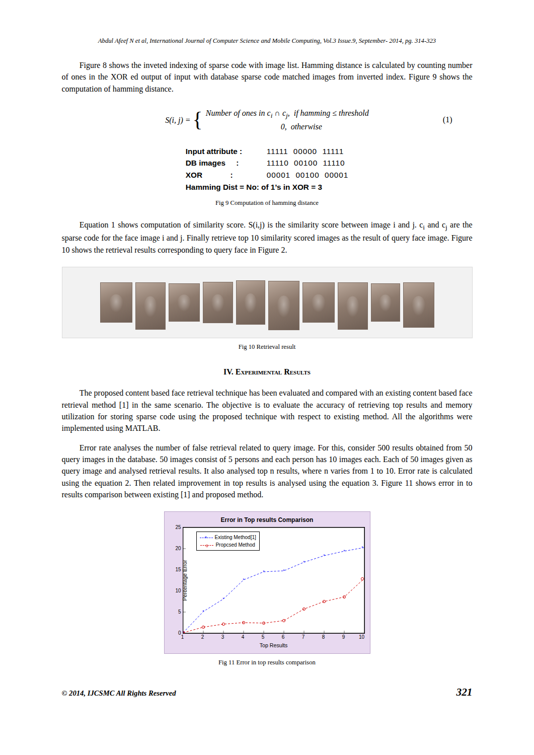Abdul Afeef N et al, International Journal of Computer Science and Mobile Computing, Vol.3 Issue.9, September- 2014, pg. 314-323
Figure 8 shows the inveted indexing of sparse code with image list. Hamming distance is calculated by counting number of ones in the XOR ed output of input with database sparse code matched images from inverted index. Figure 9 shows the computation of hamming distance.
S(i, j) = {
Number of ones in ci ∩ cj, if hamming ≤ threshold
0, otherwise
(1)
Input attribute : 11111 00000 11111
DB images : 11110 00100 11110
XOR : 00001 00100 00001
Hamming Dist = No: of 1’s in XOR = 3
Fig 9 Computation of hamming distance
Equation 1 shows computation of similarity score. S(i,j) is the similarity score between image i and j. ci and cj are the sparse code for the face image i and j. Finally retrieve top 10 similarity scored images as the result of query face image. Figure 10 shows the retrieval results corresponding to query face in Figure 2.
Fig 10 Retrieval result
IV. Experimental Results
The proposed content based face retrieval technique has been evaluated and compared with an existing content based face retrieval method [1] in the same scenario. The objective is to evaluate the accuracy of retrieving top results and memory utilization for storing sparse code using the proposed technique with respect to existing method. All the algorithms were implemented using MATLAB.
Error rate analyses the number of false retrieval related to query image. For this, consider 500 results obtained from 50 query images in the database. 50 images consist of 5 persons and each person has 10 images each. Each of 50 images given as query image and analysed retrieval results. It also analysed top n results, where n varies from 1 to 10. Error rate is calculated using the equation 2. Then related improvement in top results is analysed using the equation 3. Figure 11 shows error in to results comparison between existing [1] and proposed method.
Error in Top results Comparison
Existing Method[1]
Propcsed Method
25 20 15 10 5 0
* * * * * * * * * *
Percentage Error
1 2 3 4 5 6 7 8 9 10
Top Results
Fig 11 Error in top results comparison
© 2014, IJCSMC All Rights Reserved
321